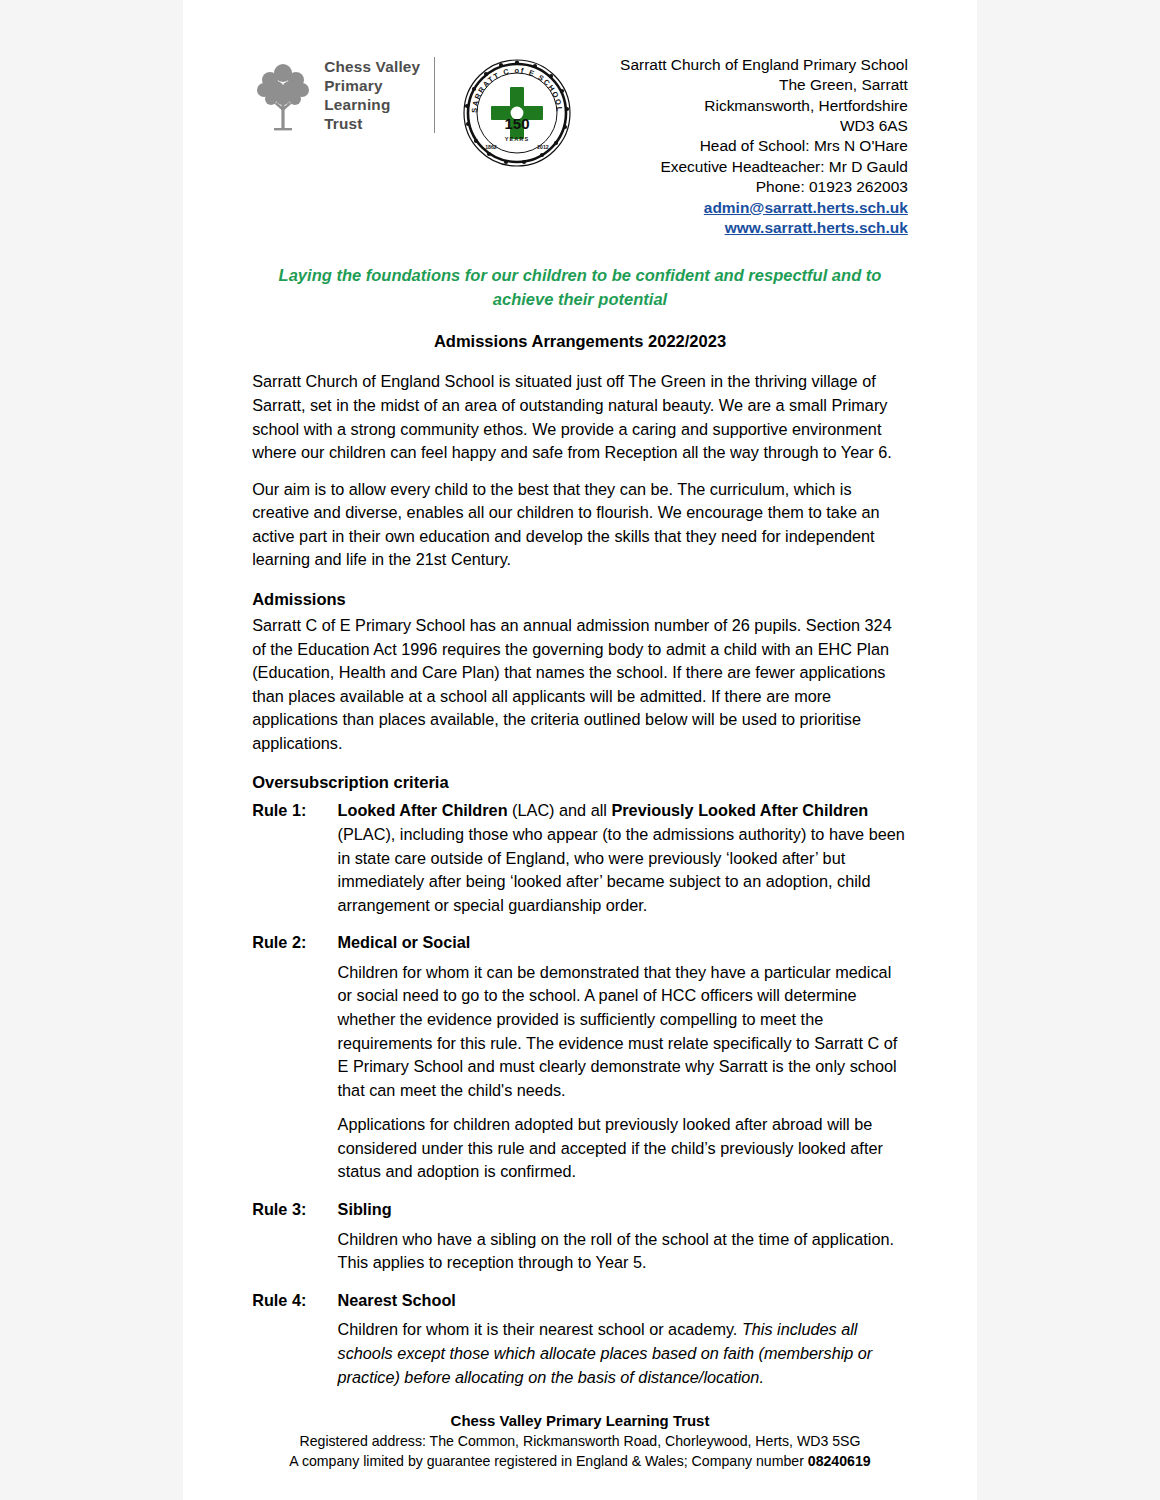Chess Valley
Primary
Learning
Trust
SARRATT C of E SCHOOL 150 YEARS 1862 2012
Sarratt Church of England Primary School
The Green, Sarratt
Rickmansworth, Hertfordshire
WD3 6AS
Head of School: Mrs N O'Hare
Executive Headteacher: Mr D Gauld
Phone: 01923 262003
admin@sarratt.herts.sch.uk
www.sarratt.herts.sch.uk
Laying the foundations for our children to be confident and respectful and to achieve their potential
Admissions Arrangements 2022/2023
Sarratt Church of England School is situated just off The Green in the thriving village of Sarratt, set in the midst of an area of outstanding natural beauty. We are a small Primary school with a strong community ethos. We provide a caring and supportive environment where our children can feel happy and safe from Reception all the way through to Year 6.
Our aim is to allow every child to the best that they can be. The curriculum, which is creative and diverse, enables all our children to flourish. We encourage them to take an active part in their own education and develop the skills that they need for independent learning and life in the 21st Century.
Admissions
Sarratt C of E Primary School has an annual admission number of 26 pupils. Section 324 of the Education Act 1996 requires the governing body to admit a child with an EHC Plan (Education, Health and Care Plan) that names the school. If there are fewer applications than places available at a school all applicants will be admitted. If there are more applications than places available, the criteria outlined below will be used to prioritise applications.
Oversubscription criteria
Rule 1:
Looked After Children (LAC) and all Previously Looked After Children (PLAC), including those who appear (to the admissions authority) to have been in state care outside of England, who were previously ‘looked after’ but immediately after being ‘looked after’ became subject to an adoption, child arrangement or special guardianship order.
Rule 2:
Medical or Social
Children for whom it can be demonstrated that they have a particular medical or social need to go to the school. A panel of HCC officers will determine whether the evidence provided is sufficiently compelling to meet the requirements for this rule. The evidence must relate specifically to Sarratt C of E Primary School and must clearly demonstrate why Sarratt is the only school that can meet the child's needs.
Applications for children adopted but previously looked after abroad will be considered under this rule and accepted if the child’s previously looked after status and adoption is confirmed.
Rule 3:
Sibling
Children who have a sibling on the roll of the school at the time of application.
This applies to reception through to Year 5.
Rule 4:
Nearest School
Children for whom it is their nearest school or academy. This includes all schools except those which allocate places based on faith (membership or practice) before allocating on the basis of distance/location.
Chess Valley Primary Learning Trust
Registered address: The Common, Rickmansworth Road, Chorleywood, Herts, WD3 5SG
A company limited by guarantee registered in England & Wales; Company number 08240619